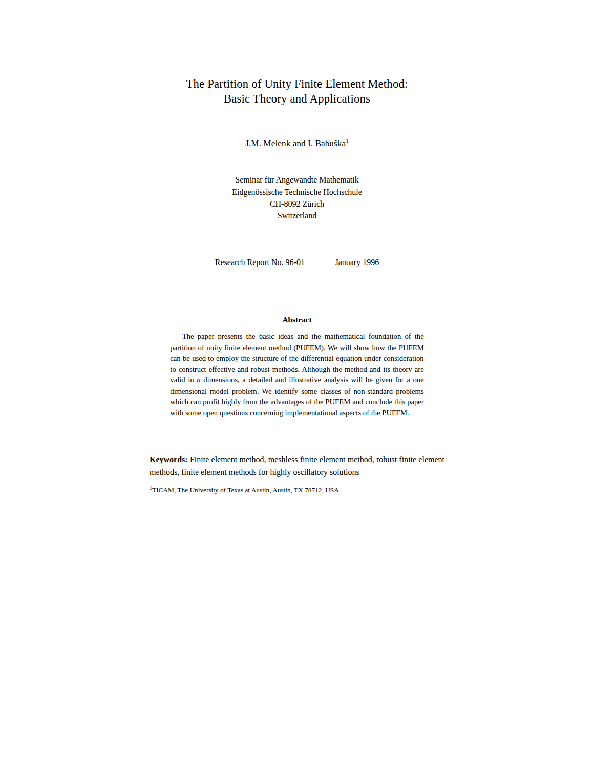The Partition of Unity Finite Element Method:
Basic Theory and Applications
J.M. Melenk and I. Babuška1
Seminar für Angewandte Mathematik
Eidgenössische Technische Hochschule
CH-8092 Zürich
Switzerland
Research Report No. 96-01 January 1996
Abstract
The paper presents the basic ideas and the mathematical foundation of the partition of unity finite element method (PUFEM). We will show how the PUFEM can be used to employ the structure of the differential equation under consideration to construct effective and robust methods. Although the method and its theory are valid in n dimensions, a detailed and illustrative analysis will be given for a one dimensional model problem. We identify some classes of non-standard problems which can profit highly from the advantages of the PUFEM and conclude this paper with some open questions concerning implementational aspects of the PUFEM.
Keywords: Finite element method, meshless finite element method, robust finite element methods, finite element methods for highly oscillatory solutions
1TICAM, The University of Texas at Austin, Austin, TX 78712, USA